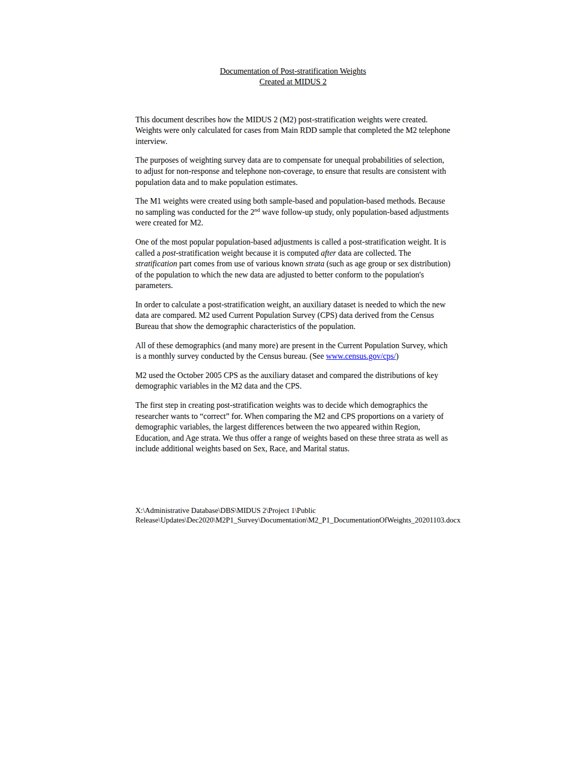Documentation of Post-stratification Weights
Created at MIDUS 2
This document describes how the MIDUS 2 (M2) post-stratification weights were created. Weights were only calculated for cases from Main RDD sample that completed the M2 telephone interview.
The purposes of weighting survey data are to compensate for unequal probabilities of selection, to adjust for non-response and telephone non-coverage, to ensure that results are consistent with population data and to make population estimates.
The M1 weights were created using both sample-based and population-based methods. Because no sampling was conducted for the 2nd wave follow-up study, only population-based adjustments were created for M2.
One of the most popular population-based adjustments is called a post-stratification weight. It is called a post-stratification weight because it is computed after data are collected. The stratification part comes from use of various known strata (such as age group or sex distribution) of the population to which the new data are adjusted to better conform to the population's parameters.
In order to calculate a post-stratification weight, an auxiliary dataset is needed to which the new data are compared. M2 used Current Population Survey (CPS) data derived from the Census Bureau that show the demographic characteristics of the population.
All of these demographics (and many more) are present in the Current Population Survey, which is a monthly survey conducted by the Census bureau. (See www.census.gov/cps/)
M2 used the October 2005 CPS as the auxiliary dataset and compared the distributions of key demographic variables in the M2 data and the CPS.
The first step in creating post-stratification weights was to decide which demographics the researcher wants to “correct” for. When comparing the M2 and CPS proportions on a variety of demographic variables, the largest differences between the two appeared within Region, Education, and Age strata. We thus offer a range of weights based on these three strata as well as include additional weights based on Sex, Race, and Marital status.
X:\Administrative Database\DBS\MIDUS 2\Project 1\Public
Release\Updates\Dec2020\M2P1_Survey\Documentation\M2_P1_DocumentationOfWeights_20201103.docx